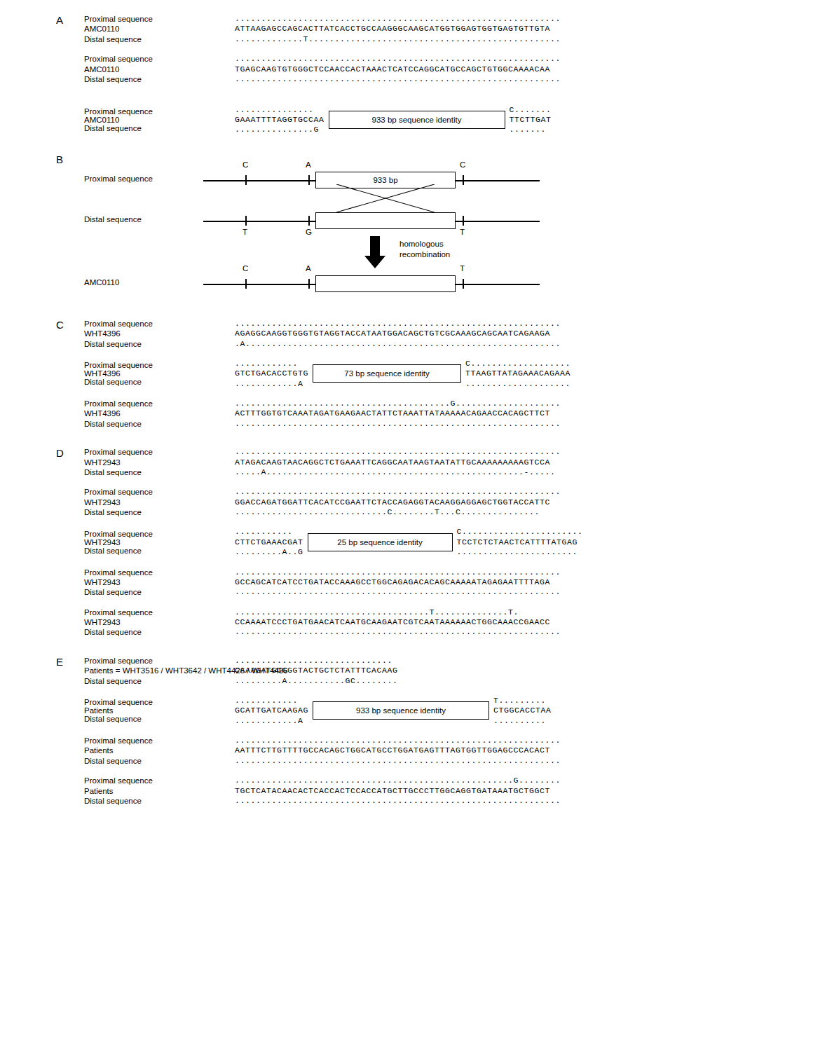A
Proximal sequence
..............................................................
AMC0110
ATTAAGAGCCAGCACTTATCACCTGCCAAGGGCAAGCATGGTGGAGTGGTGAGTGTTGTA
Distal sequence
.............T................................................
Proximal sequence
..............................................................
AMC0110
TGAGCAAGTGTGGGCTCCAACCACTAAACTCATCCAGGCATGCCAGCTGTGGCAAAACAA
Distal sequence
..............................................................
Proximal sequence
AMC0110
Distal sequence
...............
GAAATTTTAGGTGCCAA
...............G
933 bp sequence identity
C.......
TTCTTGAT
.......
B
Proximal sequence
C
A
933 bp
C
Distal sequence
T
G
T
homologous
recombination
AMC0110
C
A
T
C
Proximal sequence
..............................................................
WHT4396
AGAGGCAAGGTGGGTGTAGGTACCATAATGGACAGCTGTCGCAAAGCAGCAATCAGAAGA
Distal sequence
.A............................................................
Proximal sequence
WHT4396
Distal sequence
............
GTCTGACACCTGTG
............A
73 bp sequence identity
C...................
TTAAGTTATAGAAACAGAAA
....................
Proximal sequence
.........................................G....................
WHT4396
ACTTTGGTGTCAAATAGATGAAGAACTATTCTAAATTATAAAAACAGAACCACAGCTTCT
Distal sequence
..............................................................
D
Proximal sequence
..............................................................
WHT2943
ATAGACAAGTAACAGGCTCTGAAATTCAGGCAATAAGTAATATTGCAAAAAAAAAGTCCA
Distal sequence
.....A.................................................-.....
Proximal sequence
..............................................................
WHT2943
GGACCAGATGGATTCACATCCGAATTCTACCAGAGGTACAAGGAGGAGCTGGTACCATTC
Distal sequence
.............................C........T...C...............
Proximal sequence
WHT2943
Distal sequence
...........
CTTCTGAAACGAT
.........A..G
25 bp sequence identity
C.......................
TCCTCTCTAACTCATTTTATGAG
.......................
Proximal sequence
..............................................................
WHT2943
GCCAGCATCATCCTGATACCAAAGCCTGGCAGAGACACAGCAAAAATAGAGAATTTTAGA
Distal sequence
..............................................................
Proximal sequence
.....................................T..............T.
WHT2943
CCAAAATCCCTGATGAACATCAATGCAAGAATCGTCAATAAAAAACTGGCAAACCGAACC
Distal sequence
..............................................................
E
Proximal sequence
..............................
Patients = WHT3516 / WHT3642 / WHT4426 / WHT4486
CAAAGATGCGGGTACTGCTCTATTTCACAAG
Distal sequence
.........A...........GC........
Proximal sequence
Patients
Distal sequence
............
GCATTGATCAAGAG
............A
933 bp sequence identity
T.........
CTGGCACCTAA
..........
Proximal sequence
..............................................................
Patients
AATTTCTTGTTTTGCCACAGCTGGCATGCCTGGATGAGTTTAGTGGTTGGAGCCCACACT
Distal sequence
..............................................................
Proximal sequence
.....................................................G........
Patients
TGCTCATACAACACTCACCACTCCACCATGCTTGCCCTTGGCAGGTGATAAATGCTGGCT
Distal sequence
..............................................................